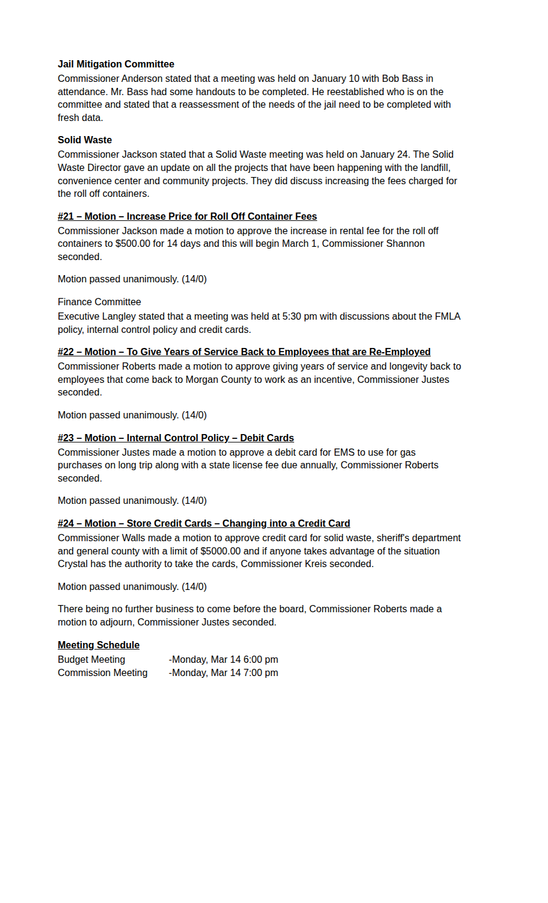Jail Mitigation Committee
Commissioner Anderson stated that a meeting was held on January 10 with Bob Bass in attendance. Mr. Bass had some handouts to be completed. He reestablished who is on the committee and stated that a reassessment of the needs of the jail need to be completed with fresh data.
Solid Waste
Commissioner Jackson stated that a Solid Waste meeting was held on January 24. The Solid Waste Director gave an update on all the projects that have been happening with the landfill, convenience center and community projects. They did discuss increasing the fees charged for the roll off containers.
#21 – Motion – Increase Price for Roll Off Container Fees
Commissioner Jackson made a motion to approve the increase in rental fee for the roll off containers to $500.00 for 14 days and this will begin March 1, Commissioner Shannon seconded.
Motion passed unanimously. (14/0)
Finance Committee
Executive Langley stated that a meeting was held at 5:30 pm with discussions about the FMLA policy, internal control policy and credit cards.
#22 – Motion – To Give Years of Service Back to Employees that are Re-Employed
Commissioner Roberts made a motion to approve giving years of service and longevity back to employees that come back to Morgan County to work as an incentive, Commissioner Justes seconded.
Motion passed unanimously. (14/0)
#23 – Motion – Internal Control Policy – Debit Cards
Commissioner Justes made a motion to approve a debit card for EMS to use for gas purchases on long trip along with a state license fee due annually, Commissioner Roberts seconded.
Motion passed unanimously. (14/0)
#24 – Motion – Store Credit Cards – Changing into a Credit Card
Commissioner Walls made a motion to approve credit card for solid waste, sheriff's department and general county with a limit of $5000.00 and if anyone takes advantage of the situation Crystal has the authority to take the cards, Commissioner Kreis seconded.
Motion passed unanimously. (14/0)
There being no further business to come before the board, Commissioner Roberts made a motion to adjourn, Commissioner Justes seconded.
Meeting Schedule
| Budget Meeting | -Monday, Mar 14 6:00 pm |
| Commission Meeting | -Monday, Mar 14 7:00 pm |